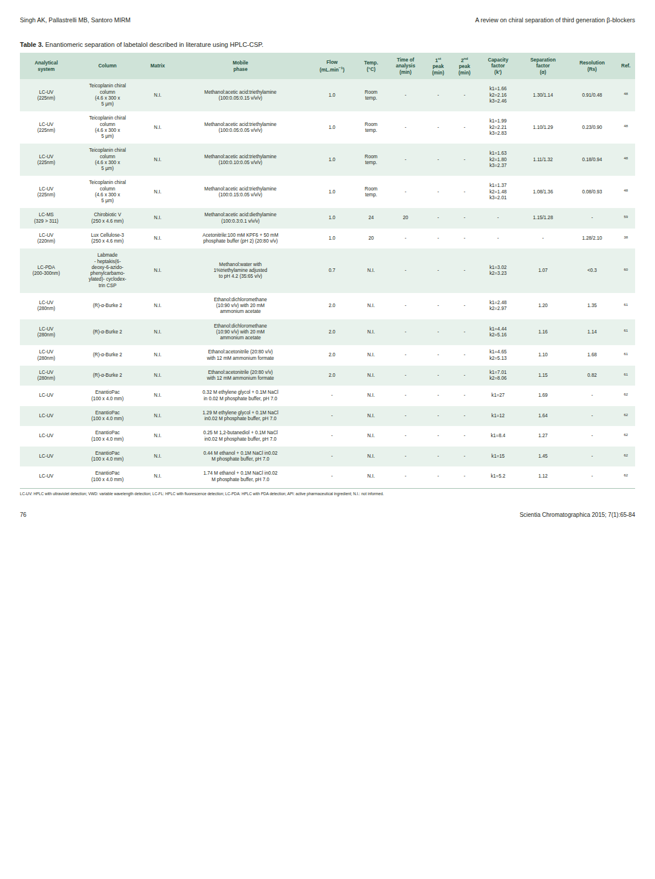Singh AK, Pallastrelli MB, Santoro MIRM
A review on chiral separation of third generation β-blockers
Table 3. Enantiomeric separation of labetalol described in literature using HPLC-CSP.
| Analytical system | Column | Matrix | Mobile phase | Flow (mL.min −1 ) | Temp. (°C) | Time of analysis (min) | 1 st peak (min) | 2 nd peak (min) | Capacity factor (k’) | Separation factor (α) | Resolution (Rs) | Ref. |
| --- | --- | --- | --- | --- | --- | --- | --- | --- | --- | --- | --- | --- |
| LC-UV (225nm) | Teicoplanin chiral column (4.6 x 300 x 5 µm) | N.I. | Methanol:acetic acid:triethylamine (100:0.05:0.15 v/v/v) | 1.0 | Room temp. | - | - | - | k1=1.66 k2=2.16 k3=2.46 | 1.30/1.14 | 0.91/0.48 | 48 |
| LC-UV (225nm) | Teicoplanin chiral column (4.6 x 300 x 5 µm) | N.I. | Methanol:acetic acid:triethylamine (100:0.05:0.05 v/v/v) | 1.0 | Room temp. | - | - | - | k1=1.99 k2=2.21 k3=2.83 | 1.10/1.29 | 0.23/0.90 | 48 |
| LC-UV (225nm) | Teicoplanin chiral column (4.6 x 300 x 5 µm) | N.I. | Methanol:acetic acid:triethylamine (100:0.10:0.05 v/v/v) | 1.0 | Room temp. | - | - | - | k1=1.63 k2=1.80 k3=2.37 | 1.11/1.32 | 0.18/0.94 | 48 |
| LC-UV (225nm) | Teicoplanin chiral column (4.6 x 300 x 5 µm) | N.I. | Methanol:acetic acid:triethylamine (100:0.15:0.05 v/v/v) | 1.0 | Room temp. | - | - | - | k1=1.37 k2=1.48 k3=2.01 | 1.08/1.36 | 0.08/0.93 | 48 |
| LC-MS (329 > 311) | Chirobiotic V (250 x 4.6 mm) | N.I. | Methanol:acetic acid:diethylamine (100:0.3:0.1 v/v/v) | 1.0 | 24 | 20 | - | - | - | 1.15/1.28 | - | 59 |
| LC-UV (220nm) | Lux Cellulose-3 (250 x 4.6 mm) | N.I. | Acetonitrile:100 mM KPF6 + 50 mM phosphate buffer (pH 2) (20:80 v/v) | 1.0 | 20 | - | - | - | - | - | 1.28/2.10 | 38 |
| LC-PDA (200-300nm) | Labmade - heptakis(6- deoxy-6-azido- phenylcarbamo- ylated)- cyclodex- trin CSP | N.I. | Methanol:water with 1%triethylamine adjusted to pH 4.2 (35:65 v/v) | 0.7 | N.I. | - | - | - | k1=3.02 k2=3.23 | 1.07 | <0.3 | 60 |
| LC-UV (280nm) | (R)-α-Burke 2 | N.I. | Ethanol:dichloromethane (10:90 v/v) with 20 mM ammonium acetate | 2.0 | N.I. | - | - | - | k1=2.48 k2=2.97 | 1.20 | 1.35 | 61 |
| LC-UV (280nm) | (R)-α-Burke 2 | N.I. | Ethanol:dichloromethane (10:90 v/v) with 20 mM ammonium acetate | 2.0 | N.I. | - | - | - | k1=4.44 k2=5.16 | 1.16 | 1.14 | 61 |
| LC-UV (280nm) | (R)-α-Burke 2 | N.I. | Ethanol:acetonitrile (20:80 v/v) with 12 mM ammonium formate | 2.0 | N.I. | - | - | - | k1=4.65 k2=5.13 | 1.10 | 1.68 | 61 |
| LC-UV (280nm) | (R)-α-Burke 2 | N.I. | Ethanol:acetonitrile (20:80 v/v) with 12 mM ammonium formate | 2.0 | N.I. | - | - | - | k1=7.01 k2=8.06 | 1.15 | 0.82 | 61 |
| LC-UV | EnantioPac (100 x 4.0 mm) | N.I. | 0.32 M ethylene glycol + 0.1M NaCl in 0.02 M phosphate buffer, pH 7.0 | - | N.I. | - | - | - | k1=27 | 1.69 | - | 62 |
| LC-UV | EnantioPac (100 x 4.0 mm) | N.I. | 1.29 M ethylene glycol + 0.1M NaCl in0.02 M phosphate buffer, pH 7.0 | - | N.I. | - | - | - | k1=12 | 1.64 | - | 62 |
| LC-UV | EnantioPac (100 x 4.0 mm) | N.I. | 0.25 M 1,2-butanediol + 0.1M NaCl in0.02 M phosphate buffer, pH 7.0 | - | N.I. | - | - | - | k1=8.4 | 1.27 | - | 62 |
| LC-UV | EnantioPac (100 x 4.0 mm) | N.I. | 0.44 M ethanol + 0.1M NaCl in0.02 M phosphate buffer, pH 7.0 | - | N.I. | - | - | - | k1=15 | 1.45 | - | 62 |
| LC-UV | EnantioPac (100 x 4.0 mm) | N.I. | 1.74 M ethanol + 0.1M NaCl in0.02 M phosphate buffer, pH 7.0 | - | N.I. | - | - | - | k1=5.2 | 1.12 | - | 62 |
LC-UV: HPLC with ultraviolet detection; VWD: variable wavelength detection; LC-FL: HPLC with fluorescence detection; LC-PDA: HPLC with PDA detection; API: active pharmaceutical ingredient; N.I.: not informed.
76
Scientia Chromatographica 2015; 7(1):65-84